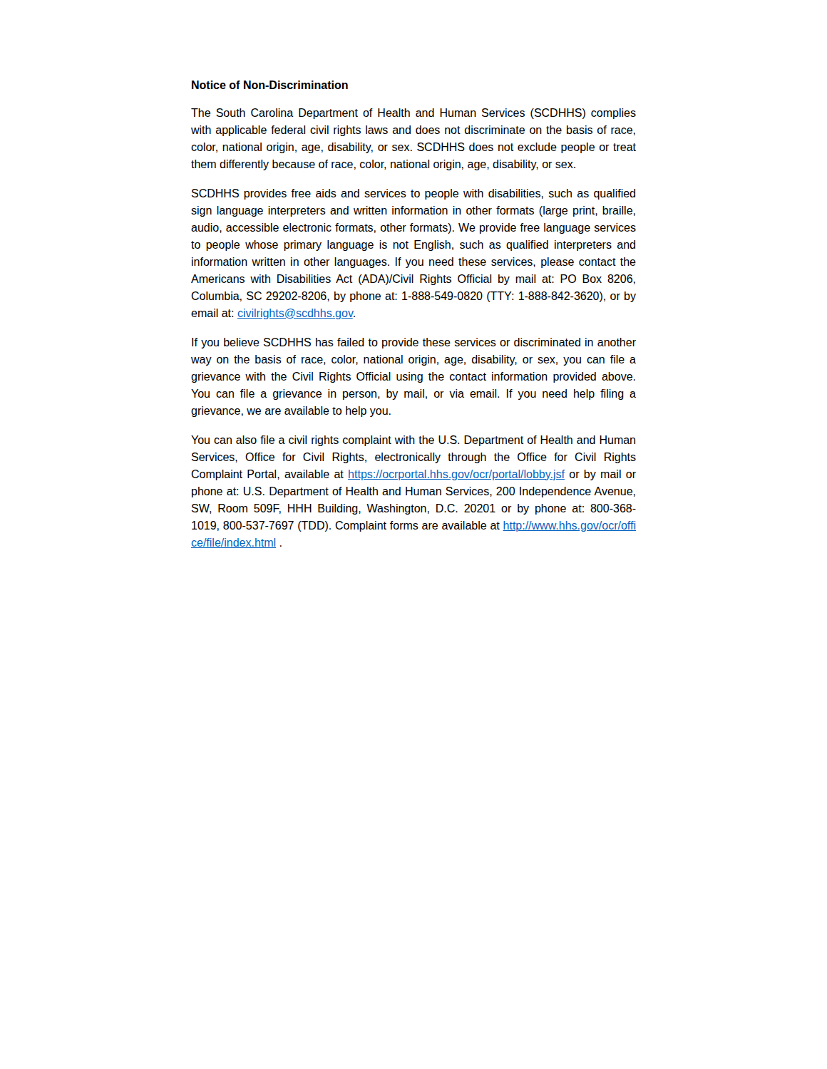Notice of Non-Discrimination
The South Carolina Department of Health and Human Services (SCDHHS) complies with applicable federal civil rights laws and does not discriminate on the basis of race, color, national origin, age, disability, or sex. SCDHHS does not exclude people or treat them differently because of race, color, national origin, age, disability, or sex.
SCDHHS provides free aids and services to people with disabilities, such as qualified sign language interpreters and written information in other formats (large print, braille, audio, accessible electronic formats, other formats). We provide free language services to people whose primary language is not English, such as qualified interpreters and information written in other languages. If you need these services, please contact the Americans with Disabilities Act (ADA)/Civil Rights Official by mail at: PO Box 8206, Columbia, SC 29202-8206, by phone at: 1-888-549-0820 (TTY: 1-888-842-3620), or by email at: civilrights@scdhhs.gov.
If you believe SCDHHS has failed to provide these services or discriminated in another way on the basis of race, color, national origin, age, disability, or sex, you can file a grievance with the Civil Rights Official using the contact information provided above. You can file a grievance in person, by mail, or via email. If you need help filing a grievance, we are available to help you.
You can also file a civil rights complaint with the U.S. Department of Health and Human Services, Office for Civil Rights, electronically through the Office for Civil Rights Complaint Portal, available at https://ocrportal.hhs.gov/ocr/portal/lobby.jsf or by mail or phone at: U.S. Department of Health and Human Services, 200 Independence Avenue, SW, Room 509F, HHH Building, Washington, D.C. 20201 or by phone at: 800-368- 1019, 800-537-7697 (TDD). Complaint forms are available at http://www.hhs.gov/ocr/office/file/index.html .